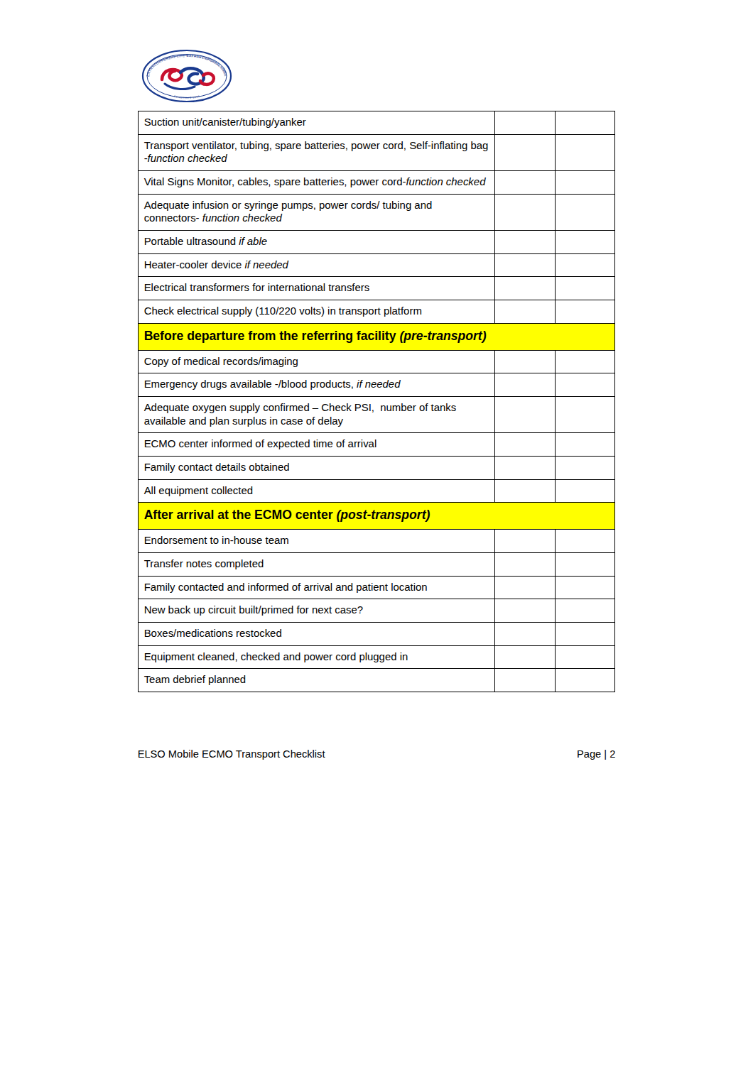EXTRACORPOREAL LIFE SUPPORT ORGANIZATION EXTRACORPOREAL LIFE SUPPORT ORGANIZATION Established 1989
| Suction unit/canister/tubing/yanker | | |
| Transport ventilator, tubing, spare batteries, power cord, Self-inflating bag - function checked | | |
| Vital Signs Monitor, cables, spare batteries, power cord- function checked | | |
| Adequate infusion or syringe pumps, power cords/ tubing and connectors- function checked | | |
| Portable ultrasound if able | | |
| Heater-cooler device if needed | | |
| Electrical transformers for international transfers | | |
| Check electrical supply (110/220 volts) in transport platform | | |
| Before departure from the referring facility (pre-transport) |
| Copy of medical records/imaging | | |
| Emergency drugs available -/blood products, if needed | | |
| Adequate oxygen supply confirmed – Check PSI, number of tanks available and plan surplus in case of delay | | |
| ECMO center informed of expected time of arrival | | |
| Family contact details obtained | | |
| All equipment collected | | |
| After arrival at the ECMO center (post-transport) |
| Endorsement to in-house team | | |
| Transfer notes completed | | |
| Family contacted and informed of arrival and patient location | | |
| New back up circuit built/primed for next case? | | |
| Boxes/medications restocked | | |
| Equipment cleaned, checked and power cord plugged in | | |
| Team debrief planned | | |
ELSO Mobile ECMO Transport Checklist
Page | 2